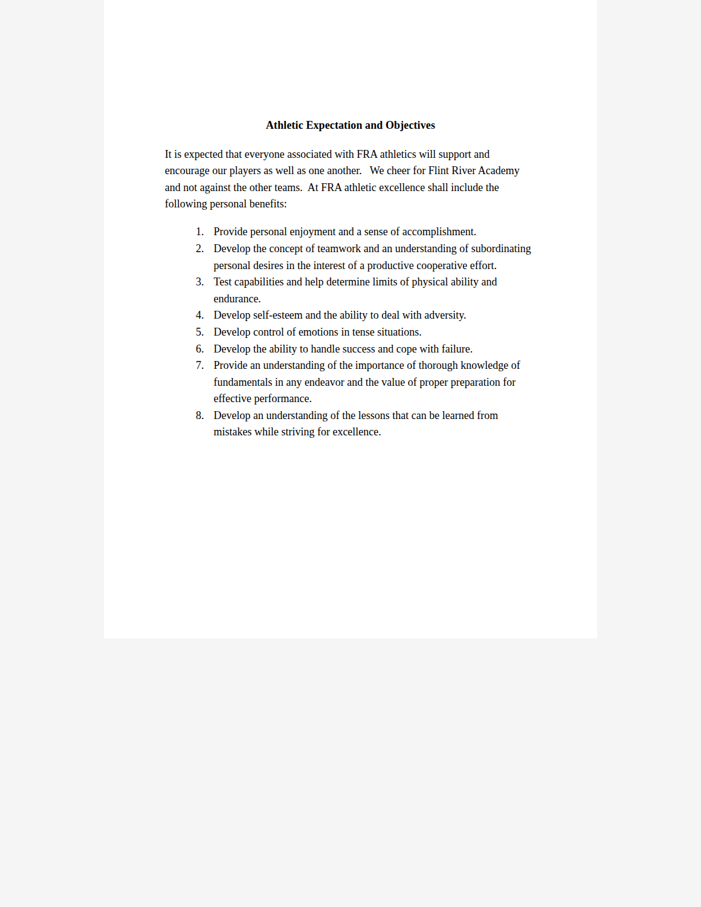Athletic Expectation and Objectives
It is expected that everyone associated with FRA athletics will support and encourage our players as well as one another. We cheer for Flint River Academy and not against the other teams. At FRA athletic excellence shall include the following personal benefits:
Provide personal enjoyment and a sense of accomplishment.
Develop the concept of teamwork and an understanding of subordinating personal desires in the interest of a productive cooperative effort.
Test capabilities and help determine limits of physical ability and endurance.
Develop self-esteem and the ability to deal with adversity.
Develop control of emotions in tense situations.
Develop the ability to handle success and cope with failure.
Provide an understanding of the importance of thorough knowledge of fundamentals in any endeavor and the value of proper preparation for effective performance.
Develop an understanding of the lessons that can be learned from mistakes while striving for excellence.